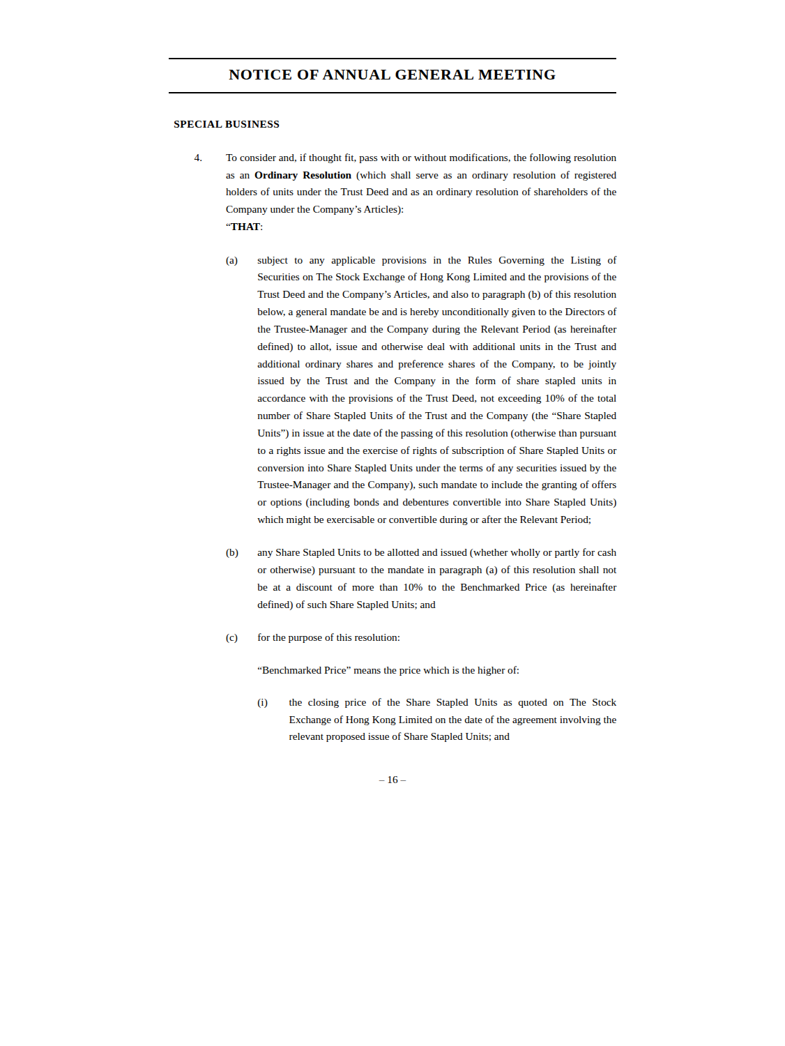Notice of Annual General Meeting
SPECIAL BUSINESS
4.
To consider and, if thought fit, pass with or without modifications, the following resolution as an Ordinary Resolution (which shall serve as an ordinary resolution of registered holders of units under the Trust Deed and as an ordinary resolution of shareholders of the Company under the Company’s Articles):
“THAT:
(a)
subject to any applicable provisions in the Rules Governing the Listing of Securities on The Stock Exchange of Hong Kong Limited and the provisions of the Trust Deed and the Company’s Articles, and also to paragraph (b) of this resolution below, a general mandate be and is hereby unconditionally given to the Directors of the Trustee-Manager and the Company during the Relevant Period (as hereinafter defined) to allot, issue and otherwise deal with additional units in the Trust and additional ordinary shares and preference shares of the Company, to be jointly issued by the Trust and the Company in the form of share stapled units in accordance with the provisions of the Trust Deed, not exceeding 10% of the total number of Share Stapled Units of the Trust and the Company (the “Share Stapled Units”) in issue at the date of the passing of this resolution (otherwise than pursuant to a rights issue and the exercise of rights of subscription of Share Stapled Units or conversion into Share Stapled Units under the terms of any securities issued by the Trustee-Manager and the Company), such mandate to include the granting of offers or options (including bonds and debentures convertible into Share Stapled Units) which might be exercisable or convertible during or after the Relevant Period;
(b)
any Share Stapled Units to be allotted and issued (whether wholly or partly for cash or otherwise) pursuant to the mandate in paragraph (a) of this resolution shall not be at a discount of more than 10% to the Benchmarked Price (as hereinafter defined) of such Share Stapled Units; and
(c)
for the purpose of this resolution:
“Benchmarked Price” means the price which is the higher of:
(i)
the closing price of the Share Stapled Units as quoted on The Stock Exchange of Hong Kong Limited on the date of the agreement involving the relevant proposed issue of Share Stapled Units; and
– 16 –